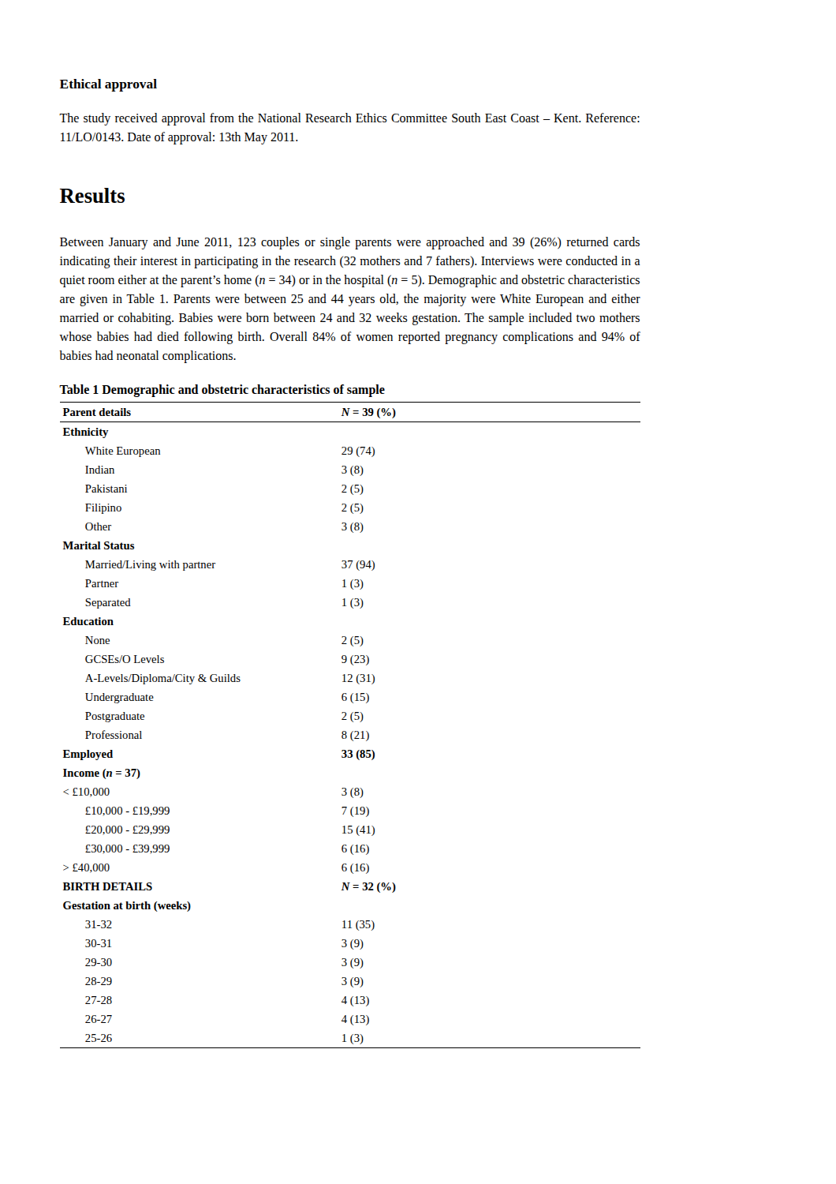Ethical approval
The study received approval from the National Research Ethics Committee South East Coast – Kent. Reference: 11/LO/0143. Date of approval: 13th May 2011.
Results
Between January and June 2011, 123 couples or single parents were approached and 39 (26%) returned cards indicating their interest in participating in the research (32 mothers and 7 fathers). Interviews were conducted in a quiet room either at the parent’s home (n = 34) or in the hospital (n = 5). Demographic and obstetric characteristics are given in Table 1. Parents were between 25 and 44 years old, the majority were White European and either married or cohabiting. Babies were born between 24 and 32 weeks gestation. The sample included two mothers whose babies had died following birth. Overall 84% of women reported pregnancy complications and 94% of babies had neonatal complications.
Table 1 Demographic and obstetric characteristics of sample
| Parent details | N = 39 (%) |
| --- | --- |
| Ethnicity | |
| White European | 29 (74) |
| Indian | 3 (8) |
| Pakistani | 2 (5) |
| Filipino | 2 (5) |
| Other | 3 (8) |
| Marital Status | |
| Married/Living with partner | 37 (94) |
| Partner | 1 (3) |
| Separated | 1 (3) |
| Education | |
| None | 2 (5) |
| GCSEs/O Levels | 9 (23) |
| A-Levels/Diploma/City & Guilds | 12 (31) |
| Undergraduate | 6 (15) |
| Postgraduate | 2 (5) |
| Professional | 8 (21) |
| Employed | 33 (85) |
| Income ( n = 37) | |
| < £10,000 | 3 (8) |
| £10,000 - £19,999 | 7 (19) |
| £20,000 - £29,999 | 15 (41) |
| £30,000 - £39,999 | 6 (16) |
| > £40,000 | 6 (16) |
| BIRTH DETAILS | N = 32 (%) |
| Gestation at birth (weeks) | |
| 31-32 | 11 (35) |
| 30-31 | 3 (9) |
| 29-30 | 3 (9) |
| 28-29 | 3 (9) |
| 27-28 | 4 (13) |
| 26-27 | 4 (13) |
| 25-26 | 1 (3) |